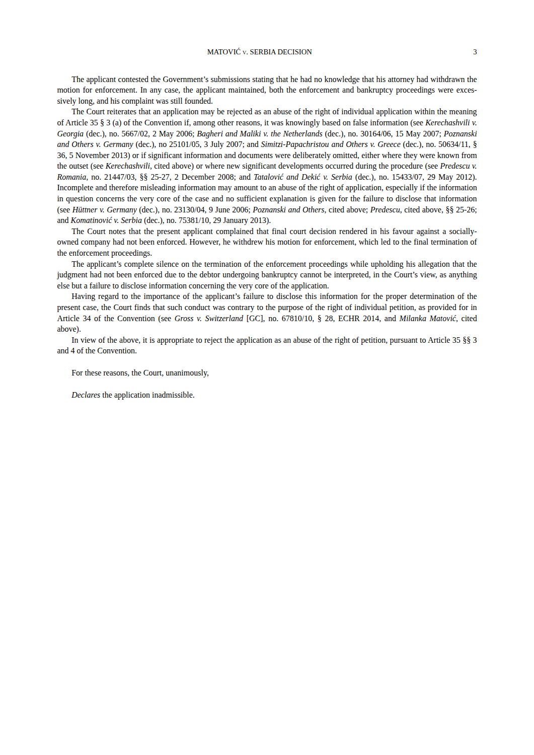MATOVIĆ v. SERBIA DECISION 3
The applicant contested the Government’s submissions stating that he had no knowledge that his attorney had withdrawn the motion for enforcement. In any case, the applicant maintained, both the enforcement and bankruptcy proceedings were excessively long, and his complaint was still founded.
The Court reiterates that an application may be rejected as an abuse of the right of individual application within the meaning of Article 35 § 3 (a) of the Convention if, among other reasons, it was knowingly based on false information (see Kerechashvili v. Georgia (dec.), no. 5667/02, 2 May 2006; Bagheri and Maliki v. the Netherlands (dec.), no. 30164/06, 15 May 2007; Poznanski and Others v. Germany (dec.), no 25101/05, 3 July 2007; and Simitzi-Papachristou and Others v. Greece (dec.), no. 50634/11, § 36, 5 November 2013) or if significant information and documents were deliberately omitted, either where they were known from the outset (see Kerechashvili, cited above) or where new significant developments occurred during the procedure (see Predescu v. Romania, no. 21447/03, §§ 25-27, 2 December 2008; and Tatalović and Dekić v. Serbia (dec.), no. 15433/07, 29 May 2012). Incomplete and therefore misleading information may amount to an abuse of the right of application, especially if the information in question concerns the very core of the case and no sufficient explanation is given for the failure to disclose that information (see Hüttner v. Germany (dec.), no. 23130/04, 9 June 2006; Poznanski and Others, cited above; Predescu, cited above, §§ 25-26; and Komatinović v. Serbia (dec.), no. 75381/10, 29 January 2013).
The Court notes that the present applicant complained that final court decision rendered in his favour against a socially-owned company had not been enforced. However, he withdrew his motion for enforcement, which led to the final termination of the enforcement proceedings.
The applicant’s complete silence on the termination of the enforcement proceedings while upholding his allegation that the judgment had not been enforced due to the debtor undergoing bankruptcy cannot be interpreted, in the Court’s view, as anything else but a failure to disclose information concerning the very core of the application.
Having regard to the importance of the applicant’s failure to disclose this information for the proper determination of the present case, the Court finds that such conduct was contrary to the purpose of the right of individual petition, as provided for in Article 34 of the Convention (see Gross v. Switzerland [GC], no. 67810/10, § 28, ECHR 2014, and Milanka Matović, cited above).
In view of the above, it is appropriate to reject the application as an abuse of the right of petition, pursuant to Article 35 §§ 3 and 4 of the Convention.
For these reasons, the Court, unanimously,
Declares the application inadmissible.